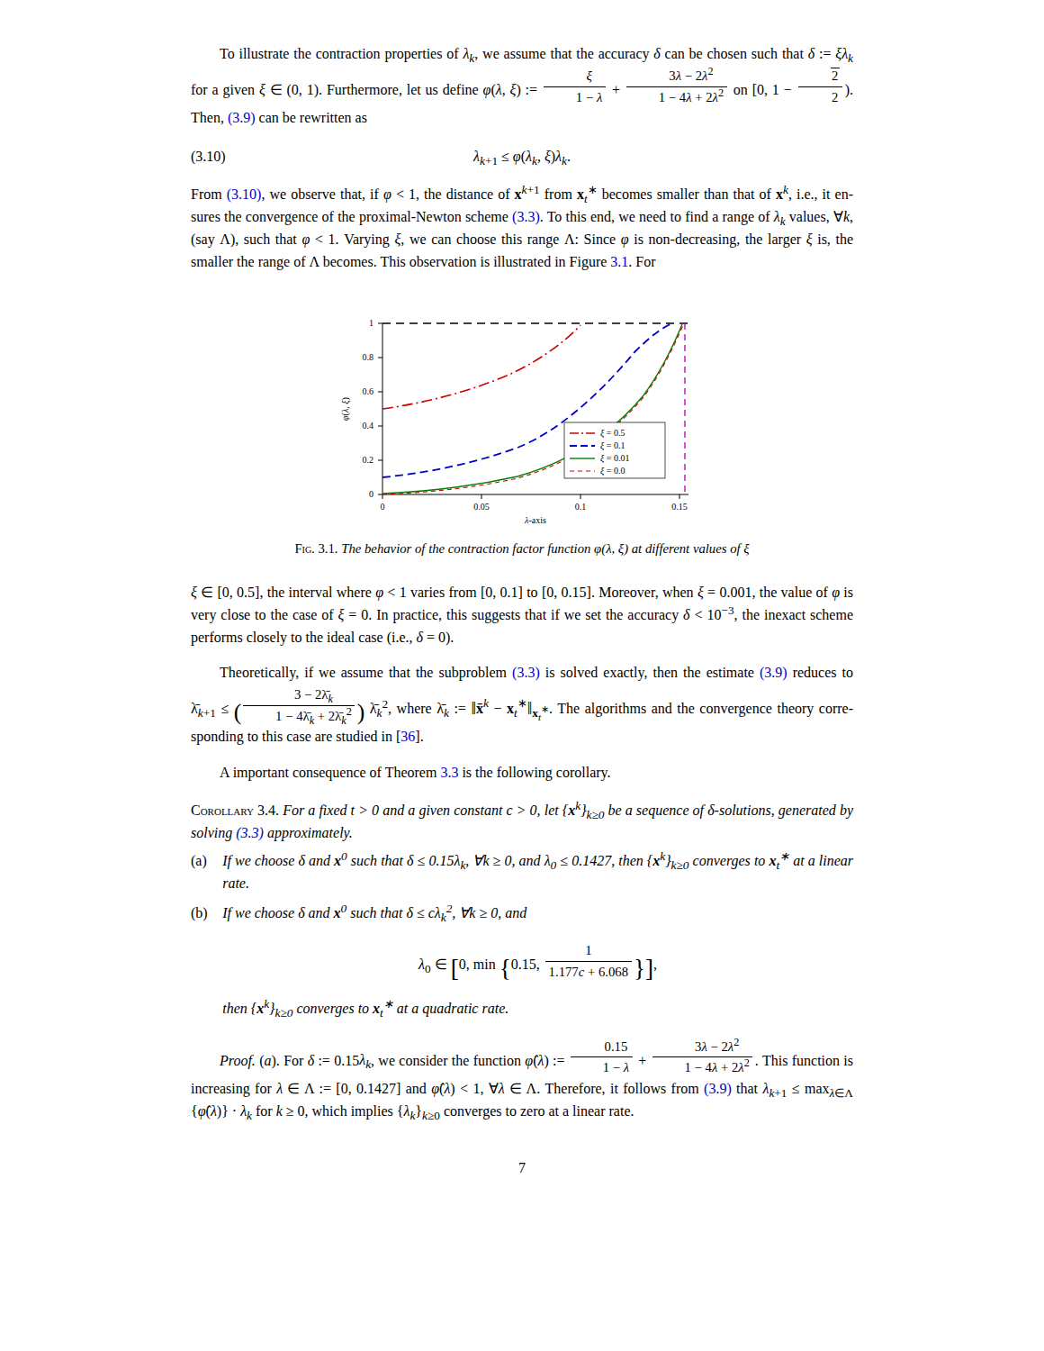To illustrate the contraction properties of λk, we assume that the accuracy δ can be chosen such that δ := ξλk for a given ξ ∈ (0, 1). Furthermore, let us define φ(λ, ξ) := ξ 1 − λ + 3λ − 2λ21 − 4λ + 2λ2 on [0, 1 − 22). Then, (3.9) can be rewritten as
(3.10) λk+1 ≤ φ(λk, ξ)λk.
From (3.10), we observe that, if φ < 1, the distance of xk+1 from xt∗ becomes smaller than that of xk, i.e., it ensures the convergence of the proximal-Newton scheme (3.3). To this end, we need to find a range of λk values, ∀k, (say Λ), such that φ < 1. Varying ξ, we can choose this range Λ: Since φ is non-decreasing, the larger ξ is, the smaller the range of Λ becomes. This observation is illustrated in Figure 3.1. For
0 0.2 0.4 0.6 0.8 1 0 0.05 0.1 0.15 λ-axis φ(λ, ξ) ξ = 0.5 ξ = 0.1 ξ = 0.01 ξ = 0.0
Fig. 3.1. The behavior of the contraction factor function φ(λ, ξ) at different values of ξ
ξ ∈ [0, 0.5], the interval where φ < 1 varies from [0, 0.1] to [0, 0.15]. Moreover, when ξ = 0.001, the value of φ is very close to the case of ξ = 0. In practice, this suggests that if we set the accuracy δ < 10−3, the inexact scheme performs closely to the ideal case (i.e., δ = 0).
Theoretically, if we assume that the subproblem (3.3) is solved exactly, then the estimate (3.9) reduces to λ̄k+1 ≤ (3 − 2λ̄k 1 − 4λ̄k + 2λ̄k2) λ̄k2, where λ̄k := ‖x̄k − xt∗‖xt∗. The algorithms and the convergence theory corresponding to this case are studied in [36].
A important consequence of Theorem 3.3 is the following corollary.
Corollary 3.4. For a fixed t > 0 and a given constant c > 0, let {xk}k≥0 be a sequence of δ-solutions, generated by solving (3.3) approximately.
(a) If we choose δ and x0 such that δ ≤ 0.15λk, ∀k ≥ 0, and λ0 ≤ 0.1427, then {xk}k≥0 converges to xt∗ at a linear rate.
(b) If we choose δ and x0 such that δ ≤ cλk2, ∀k ≥ 0, and
λ0 ∈ [0, min {0.15, 11.177c + 6.068}],
then {xk}k≥0 converges to xt∗ at a quadratic rate.
Proof. (a). For δ := 0.15λk, we consider the function φ̂(λ) := 0.151 − λ + 3λ − 2λ21 − 4λ + 2λ2. This function is increasing for λ ∈ Λ := [0, 0.1427] and φ̂(λ) < 1, ∀λ ∈ Λ. Therefore, it follows from (3.9) that λk+1 ≤ maxλ∈Λ {φ̂(λ)} · λk for k ≥ 0, which implies {λk}k≥0 converges to zero at a linear rate.
7